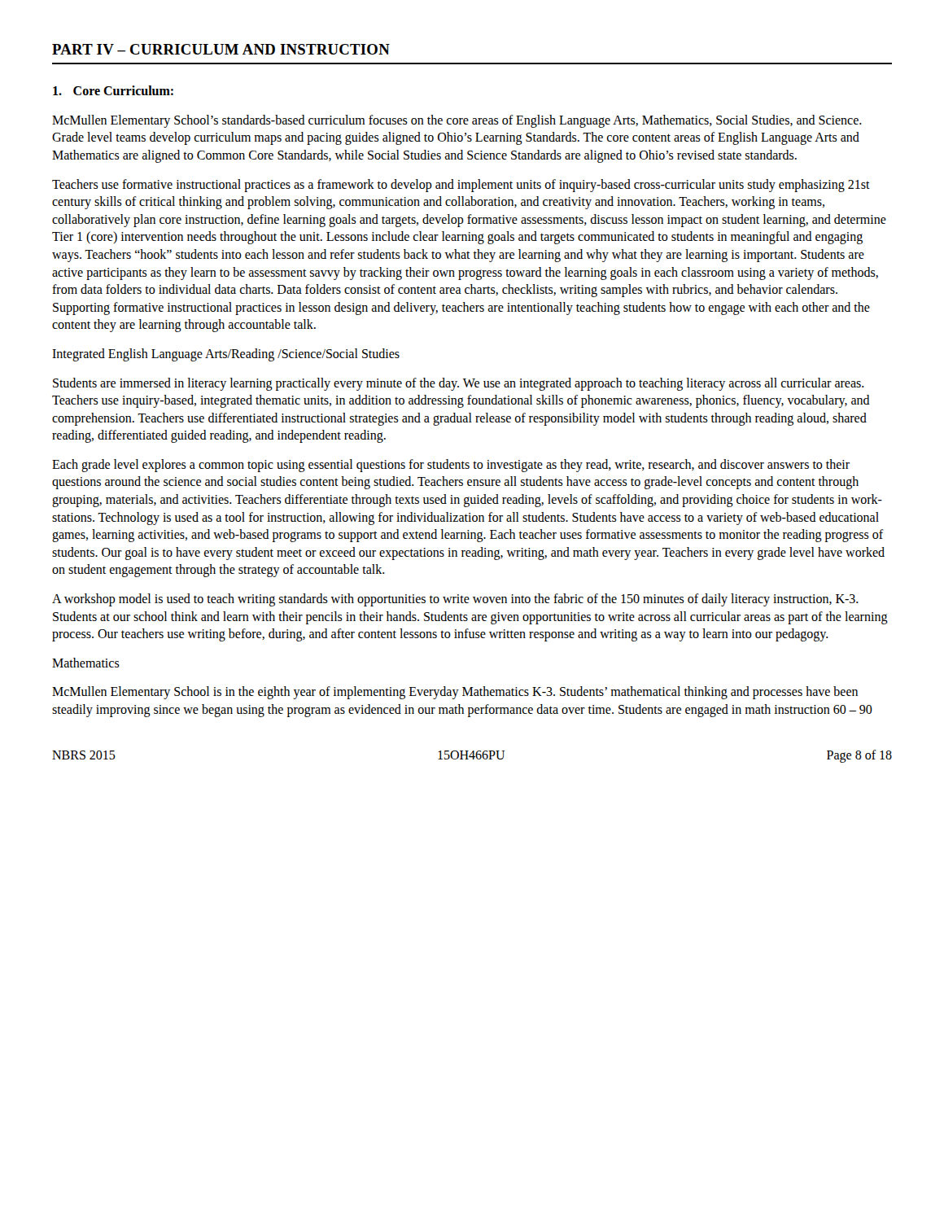PART IV – CURRICULUM AND INSTRUCTION
1. Core Curriculum:
McMullen Elementary School’s standards-based curriculum focuses on the core areas of English Language Arts, Mathematics, Social Studies, and Science. Grade level teams develop curriculum maps and pacing guides aligned to Ohio’s Learning Standards. The core content areas of English Language Arts and Mathematics are aligned to Common Core Standards, while Social Studies and Science Standards are aligned to Ohio’s revised state standards.
Teachers use formative instructional practices as a framework to develop and implement units of inquiry-based cross-curricular units study emphasizing 21st century skills of critical thinking and problem solving, communication and collaboration, and creativity and innovation. Teachers, working in teams, collaboratively plan core instruction, define learning goals and targets, develop formative assessments, discuss lesson impact on student learning, and determine Tier 1 (core) intervention needs throughout the unit. Lessons include clear learning goals and targets communicated to students in meaningful and engaging ways. Teachers “hook” students into each lesson and refer students back to what they are learning and why what they are learning is important. Students are active participants as they learn to be assessment savvy by tracking their own progress toward the learning goals in each classroom using a variety of methods, from data folders to individual data charts. Data folders consist of content area charts, checklists, writing samples with rubrics, and behavior calendars. Supporting formative instructional practices in lesson design and delivery, teachers are intentionally teaching students how to engage with each other and the content they are learning through accountable talk.
Integrated English Language Arts/Reading /Science/Social Studies
Students are immersed in literacy learning practically every minute of the day. We use an integrated approach to teaching literacy across all curricular areas. Teachers use inquiry-based, integrated thematic units, in addition to addressing foundational skills of phonemic awareness, phonics, fluency, vocabulary, and comprehension. Teachers use differentiated instructional strategies and a gradual release of responsibility model with students through reading aloud, shared reading, differentiated guided reading, and independent reading.
Each grade level explores a common topic using essential questions for students to investigate as they read, write, research, and discover answers to their questions around the science and social studies content being studied. Teachers ensure all students have access to grade-level concepts and content through grouping, materials, and activities. Teachers differentiate through texts used in guided reading, levels of scaffolding, and providing choice for students in work-stations. Technology is used as a tool for instruction, allowing for individualization for all students. Students have access to a variety of web-based educational games, learning activities, and web-based programs to support and extend learning. Each teacher uses formative assessments to monitor the reading progress of students. Our goal is to have every student meet or exceed our expectations in reading, writing, and math every year. Teachers in every grade level have worked on student engagement through the strategy of accountable talk.
A workshop model is used to teach writing standards with opportunities to write woven into the fabric of the 150 minutes of daily literacy instruction, K-3. Students at our school think and learn with their pencils in their hands. Students are given opportunities to write across all curricular areas as part of the learning process. Our teachers use writing before, during, and after content lessons to infuse written response and writing as a way to learn into our pedagogy.
Mathematics
McMullen Elementary School is in the eighth year of implementing Everyday Mathematics K-3. Students’ mathematical thinking and processes have been steadily improving since we began using the program as evidenced in our math performance data over time. Students are engaged in math instruction 60 – 90
NBRS 2015 15OH466PU Page 8 of 18